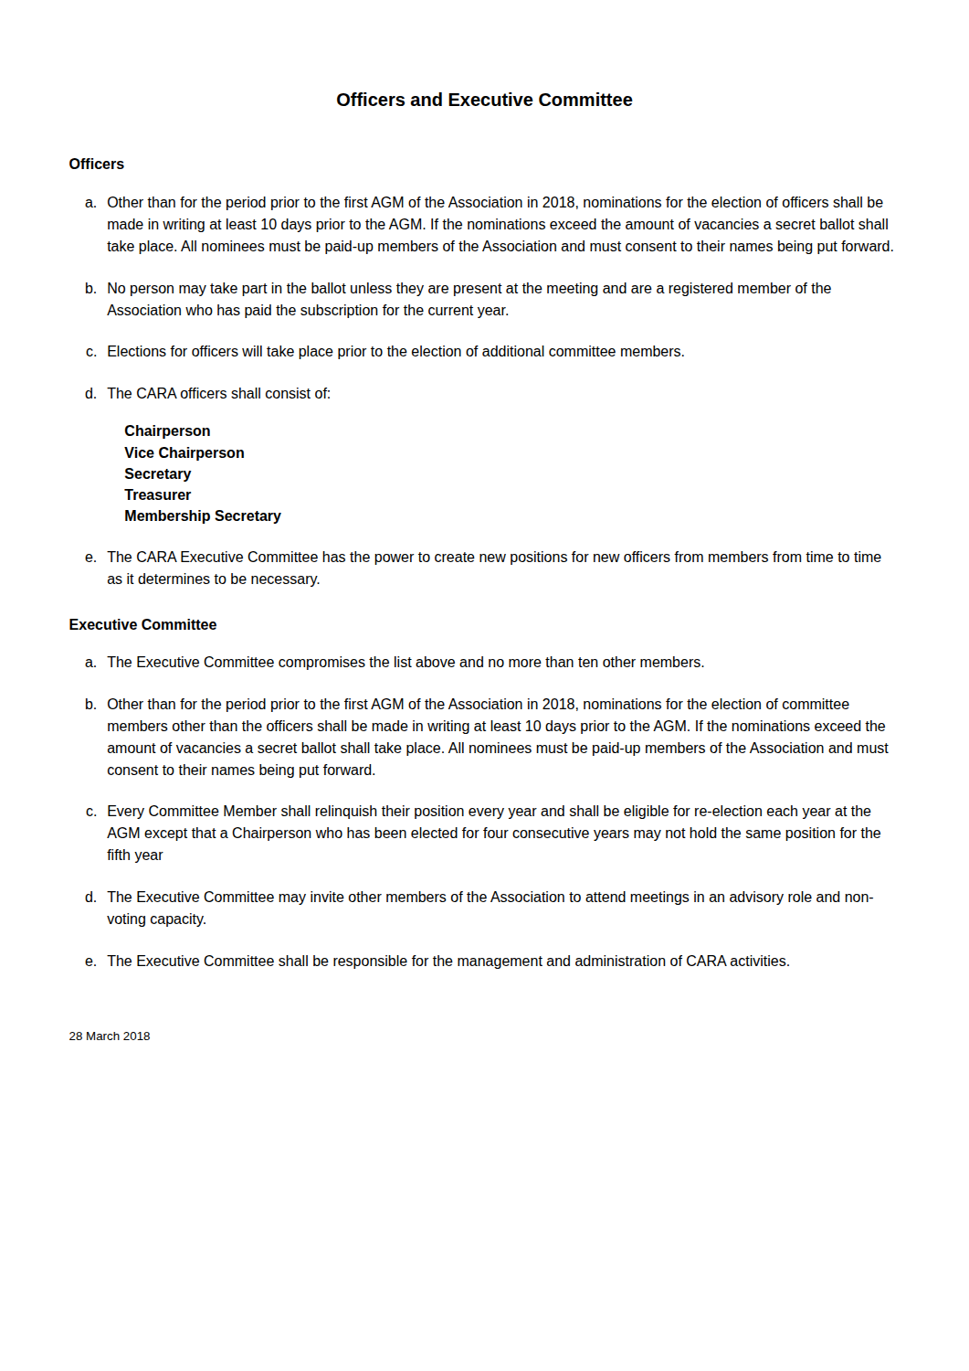Officers and Executive Committee
Officers
Other than for the period prior to the first AGM of the Association in 2018, nominations for the election of officers shall be made in writing at least 10 days prior to the AGM. If the nominations exceed the amount of vacancies a secret ballot shall take place. All nominees must be paid-up members of the Association and must consent to their names being put forward.
No person may take part in the ballot unless they are present at the meeting and are a registered member of the Association who has paid the subscription for the current year.
Elections for officers will take place prior to the election of additional committee members.
The CARA officers shall consist of:
Chairperson
Vice Chairperson
Secretary
Treasurer
Membership Secretary
The CARA Executive Committee has the power to create new positions for new officers from members from time to time as it determines to be necessary.
Executive Committee
The Executive Committee compromises the list above and no more than ten other members.
Other than for the period prior to the first AGM of the Association in 2018, nominations for the election of committee members other than the officers shall be made in writing at least 10 days prior to the AGM. If the nominations exceed the amount of vacancies a secret ballot shall take place. All nominees must be paid-up members of the Association and must consent to their names being put forward.
Every Committee Member shall relinquish their position every year and shall be eligible for re-election each year at the AGM except that a Chairperson who has been elected for four consecutive years may not hold the same position for the fifth year
The Executive Committee may invite other members of the Association to attend meetings in an advisory role and non-voting capacity.
The Executive Committee shall be responsible for the management and administration of CARA activities.
28 March 2018